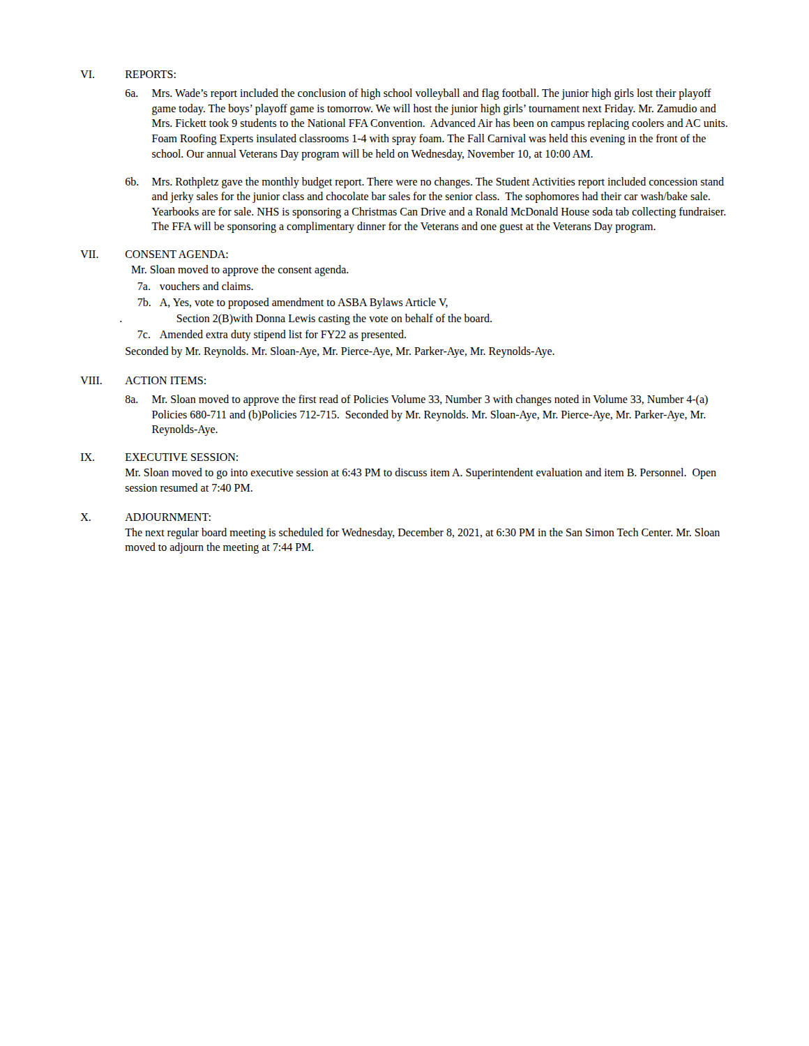VI.
REPORTS:
6a.
Mrs. Wade’s report included the conclusion of high school volleyball and flag football. The junior high girls lost their playoff game today. The boys’ playoff game is tomorrow. We will host the junior high girls’ tournament next Friday. Mr. Zamudio and Mrs. Fickett took 9 students to the National FFA Convention. Advanced Air has been on campus replacing coolers and AC units. Foam Roofing Experts insulated classrooms 1-4 with spray foam. The Fall Carnival was held this evening in the front of the school. Our annual Veterans Day program will be held on Wednesday, November 10, at 10:00 AM.
6b.
Mrs. Rothpletz gave the monthly budget report. There were no changes. The Student Activities report included concession stand and jerky sales for the junior class and chocolate bar sales for the senior class. The sophomores had their car wash/bake sale. Yearbooks are for sale. NHS is sponsoring a Christmas Can Drive and a Ronald McDonald House soda tab collecting fundraiser. The FFA will be sponsoring a complimentary dinner for the Veterans and one guest at the Veterans Day program.
VII.
CONSENT AGENDA:
Mr. Sloan moved to approve the consent agenda.
7a. vouchers and claims.
7b. A, Yes, vote to proposed amendment to ASBA Bylaws Article V,
. Section 2(B)with Donna Lewis casting the vote on behalf of the board.
7c. Amended extra duty stipend list for FY22 as presented.
Seconded by Mr. Reynolds. Mr. Sloan-Aye, Mr. Pierce-Aye, Mr. Parker-Aye, Mr. Reynolds-Aye.
VIII.
ACTION ITEMS:
8a.
Mr. Sloan moved to approve the first read of Policies Volume 33, Number 3 with changes noted in Volume 33, Number 4-(a) Policies 680-711 and (b)Policies 712-715. Seconded by Mr. Reynolds. Mr. Sloan-Aye, Mr. Pierce-Aye, Mr. Parker-Aye, Mr. Reynolds-Aye.
IX.
EXECUTIVE SESSION:
Mr. Sloan moved to go into executive session at 6:43 PM to discuss item A. Superintendent evaluation and item B. Personnel. Open session resumed at 7:40 PM.
X.
ADJOURNMENT:
The next regular board meeting is scheduled for Wednesday, December 8, 2021, at 6:30 PM in the San Simon Tech Center. Mr. Sloan moved to adjourn the meeting at 7:44 PM.